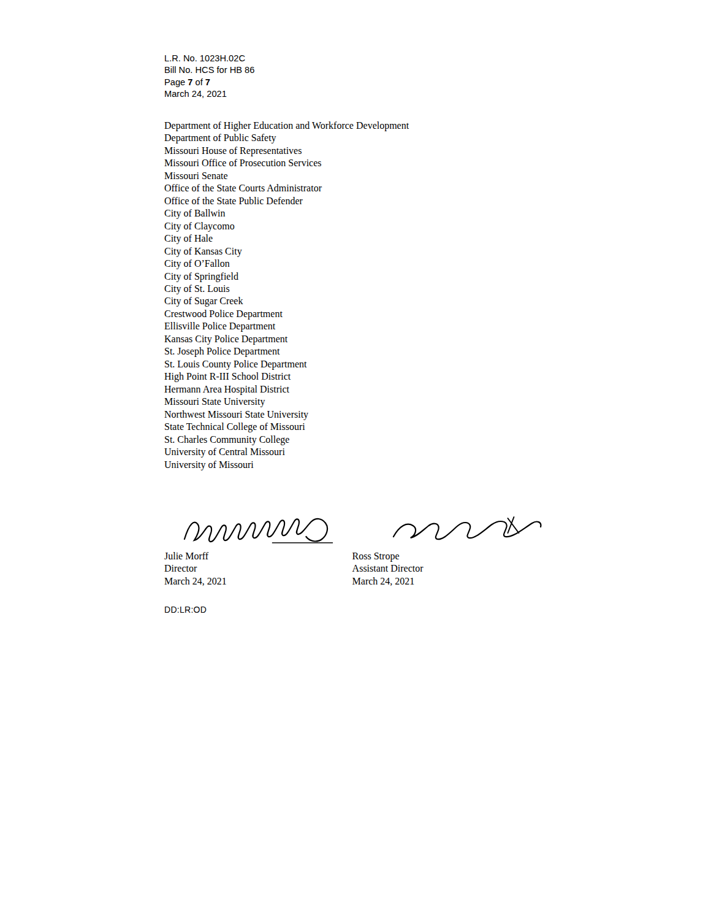L.R. No. 1023H.02C
Bill No. HCS for HB 86
Page 7 of 7
March 24, 2021
Department of Higher Education and Workforce Development
Department of Public Safety
Missouri House of Representatives
Missouri Office of Prosecution Services
Missouri Senate
Office of the State Courts Administrator
Office of the State Public Defender
City of Ballwin
City of Claycomo
City of Hale
City of Kansas City
City of O’Fallon
City of Springfield
City of St. Louis
City of Sugar Creek
Crestwood Police Department
Ellisville Police Department
Kansas City Police Department
St. Joseph Police Department
St. Louis County Police Department
High Point R-III School District
Hermann Area Hospital District
Missouri State University
Northwest Missouri State University
State Technical College of Missouri
St. Charles Community College
University of Central Missouri
University of Missouri
| Julie Morff Director March 24, 2021 | Ross Strope Assistant Director March 24, 2021 |
DD:LR:OD